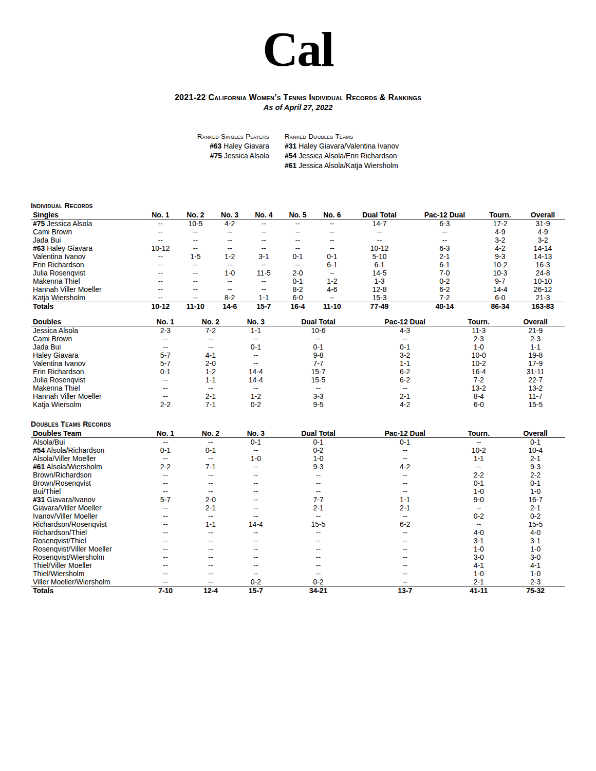Cal
2021-22 California Women’s Tennis Individual Records & Rankings
As of April 27, 2022
Ranked Singles Players
#63 Haley Giavara
#75 Jessica Alsola
Ranked Doubles Teams
#31 Haley Giavara/Valentina Ivanov
#54 Jessica Alsola/Erin Richardson
#61 Jessica Alsola/Katja Wiersholm
Individual Records
| Singles | No. 1 | No. 2 | No. 3 | No. 4 | No. 5 | No. 6 | Dual Total | Pac-12 Dual | Tourn. | Overall |
| --- | --- | --- | --- | --- | --- | --- | --- | --- | --- | --- |
| #75 Jessica Alsola | -- | 10-5 | 4-2 | -- | -- | -- | 14-7 | 6-3 | 17-2 | 31-9 |
| Cami Brown | -- | -- | -- | -- | -- | -- | -- | -- | 4-9 | 4-9 |
| Jada Bui | -- | -- | -- | -- | -- | -- | -- | -- | 3-2 | 3-2 |
| #63 Haley Giavara | 10-12 | -- | -- | -- | -- | -- | 10-12 | 6-3 | 4-2 | 14-14 |
| Valentina Ivanov | -- | 1-5 | 1-2 | 3-1 | 0-1 | 0-1 | 5-10 | 2-1 | 9-3 | 14-13 |
| Erin Richardson | -- | -- | -- | -- | -- | 6-1 | 6-1 | 6-1 | 10-2 | 16-3 |
| Julia Rosenqvist | -- | -- | 1-0 | 11-5 | 2-0 | -- | 14-5 | 7-0 | 10-3 | 24-8 |
| Makenna Thiel | -- | -- | -- | -- | 0-1 | 1-2 | 1-3 | 0-2 | 9-7 | 10-10 |
| Hannah Viller Moeller | -- | -- | -- | -- | 8-2 | 4-6 | 12-8 | 6-2 | 14-4 | 26-12 |
| Katja Wiersholm | -- | -- | 8-2 | 1-1 | 6-0 | -- | 15-3 | 7-2 | 6-0 | 21-3 |
| Totals | 10-12 | 11-10 | 14-6 | 15-7 | 16-4 | 11-10 | 77-49 | 40-14 | 86-34 | 163-83 |
| Doubles | No. 1 | No. 2 | No. 3 | Dual Total | Pac-12 Dual | Tourn. | Overall |
| --- | --- | --- | --- | --- | --- | --- | --- |
| Jessica Alsola | 2-3 | 7-2 | 1-1 | 10-6 | 4-3 | 11-3 | 21-9 |
| Cami Brown | -- | -- | -- | -- | -- | 2-3 | 2-3 |
| Jada Bui | -- | -- | 0-1 | 0-1 | 0-1 | 1-0 | 1-1 |
| Haley Giavara | 5-7 | 4-1 | -- | 9-8 | 3-2 | 10-0 | 19-8 |
| Valentina Ivanov | 5-7 | 2-0 | -- | 7-7 | 1-1 | 10-2 | 17-9 |
| Erin Richardson | 0-1 | 1-2 | 14-4 | 15-7 | 6-2 | 16-4 | 31-11 |
| Julia Rosenqvist | -- | 1-1 | 14-4 | 15-5 | 6-2 | 7-2 | 22-7 |
| Makenna Thiel | -- | -- | -- | -- | -- | 13-2 | 13-2 |
| Hannah Viller Moeller | -- | 2-1 | 1-2 | 3-3 | 2-1 | 8-4 | 11-7 |
| Katja Wiersolm | 2-2 | 7-1 | 0-2 | 9-5 | 4-2 | 6-0 | 15-5 |
Doubles Teams Records
| Doubles Team | No. 1 | No. 2 | No. 3 | Dual Total | Pac-12 Dual | Tourn. | Overall |
| --- | --- | --- | --- | --- | --- | --- | --- |
| Alsola/Bui | -- | -- | 0-1 | 0-1 | 0-1 | -- | 0-1 |
| #54 Alsola/Richardson | 0-1 | 0-1 | -- | 0-2 | -- | 10-2 | 10-4 |
| Alsola/Viller Moeller | -- | -- | 1-0 | 1-0 | -- | 1-1 | 2-1 |
| #61 Alsola/Wiersholm | 2-2 | 7-1 | -- | 9-3 | 4-2 | -- | 9-3 |
| Brown/Richardson | -- | -- | -- | -- | -- | 2-2 | 2-2 |
| Brown/Rosenqvist | -- | -- | -- | -- | -- | 0-1 | 0-1 |
| Bui/Thiel | -- | -- | -- | -- | -- | 1-0 | 1-0 |
| #31 Giavara/Ivanov | 5-7 | 2-0 | -- | 7-7 | 1-1 | 9-0 | 16-7 |
| Giavara/Viller Moeller | -- | 2-1 | -- | 2-1 | 2-1 | -- | 2-1 |
| Ivanov/Viller Moeller | -- | -- | -- | -- | -- | 0-2 | 0-2 |
| Richardson/Rosenqvist | -- | 1-1 | 14-4 | 15-5 | 6-2 | -- | 15-5 |
| Richardson/Thiel | -- | -- | -- | -- | -- | 4-0 | 4-0 |
| Rosenqvist/Thiel | -- | -- | -- | -- | -- | 3-1 | 3-1 |
| Rosenqvist/Viller Moeller | -- | -- | -- | -- | -- | 1-0 | 1-0 |
| Rosenqvist/Wiersholm | -- | -- | -- | -- | -- | 3-0 | 3-0 |
| Thiel/Viller Moeller | -- | -- | -- | -- | -- | 4-1 | 4-1 |
| Thiel/Wiersholm | -- | -- | -- | -- | -- | 1-0 | 1-0 |
| Viller Moeller/Wiersholm | -- | -- | 0-2 | 0-2 | -- | 2-1 | 2-3 |
| Totals | 7-10 | 12-4 | 15-7 | 34-21 | 13-7 | 41-11 | 75-32 |